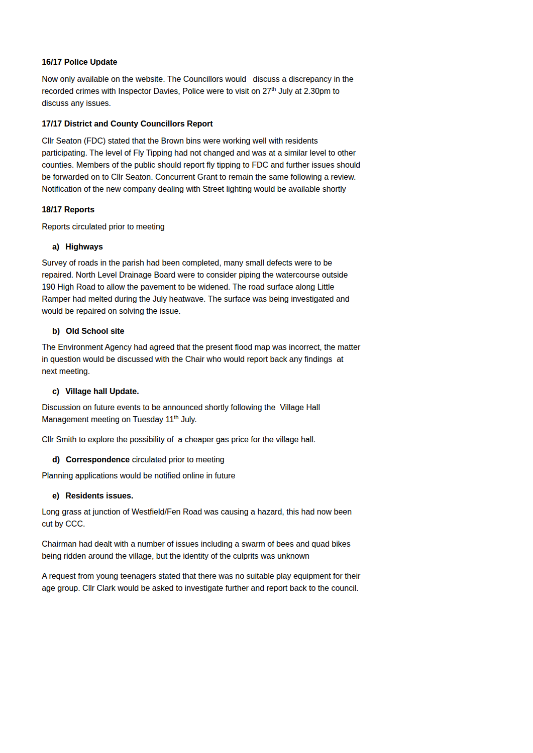16/17 Police Update
Now only available on the website. The Councillors would discuss a discrepancy in the recorded crimes with Inspector Davies, Police were to visit on 27th July at 2.30pm to discuss any issues.
17/17 District and County Councillors Report
Cllr Seaton (FDC) stated that the Brown bins were working well with residents participating. The level of Fly Tipping had not changed and was at a similar level to other counties. Members of the public should report fly tipping to FDC and further issues should be forwarded on to Cllr Seaton. Concurrent Grant to remain the same following a review. Notification of the new company dealing with Street lighting would be available shortly
18/17 Reports
Reports circulated prior to meeting
Highways
Survey of roads in the parish had been completed, many small defects were to be repaired. North Level Drainage Board were to consider piping the watercourse outside 190 High Road to allow the pavement to be widened. The road surface along Little Ramper had melted during the July heatwave. The surface was being investigated and would be repaired on solving the issue.
Old School site
The Environment Agency had agreed that the present flood map was incorrect, the matter in question would be discussed with the Chair who would report back any findings at next meeting.
Village hall Update.
Discussion on future events to be announced shortly following the Village Hall Management meeting on Tuesday 11th July.
Cllr Smith to explore the possibility of a cheaper gas price for the village hall.
Correspondence circulated prior to meeting
Planning applications would be notified online in future
Residents issues.
Long grass at junction of Westfield/Fen Road was causing a hazard, this had now been cut by CCC.
Chairman had dealt with a number of issues including a swarm of bees and quad bikes being ridden around the village, but the identity of the culprits was unknown
A request from young teenagers stated that there was no suitable play equipment for their age group. Cllr Clark would be asked to investigate further and report back to the council.